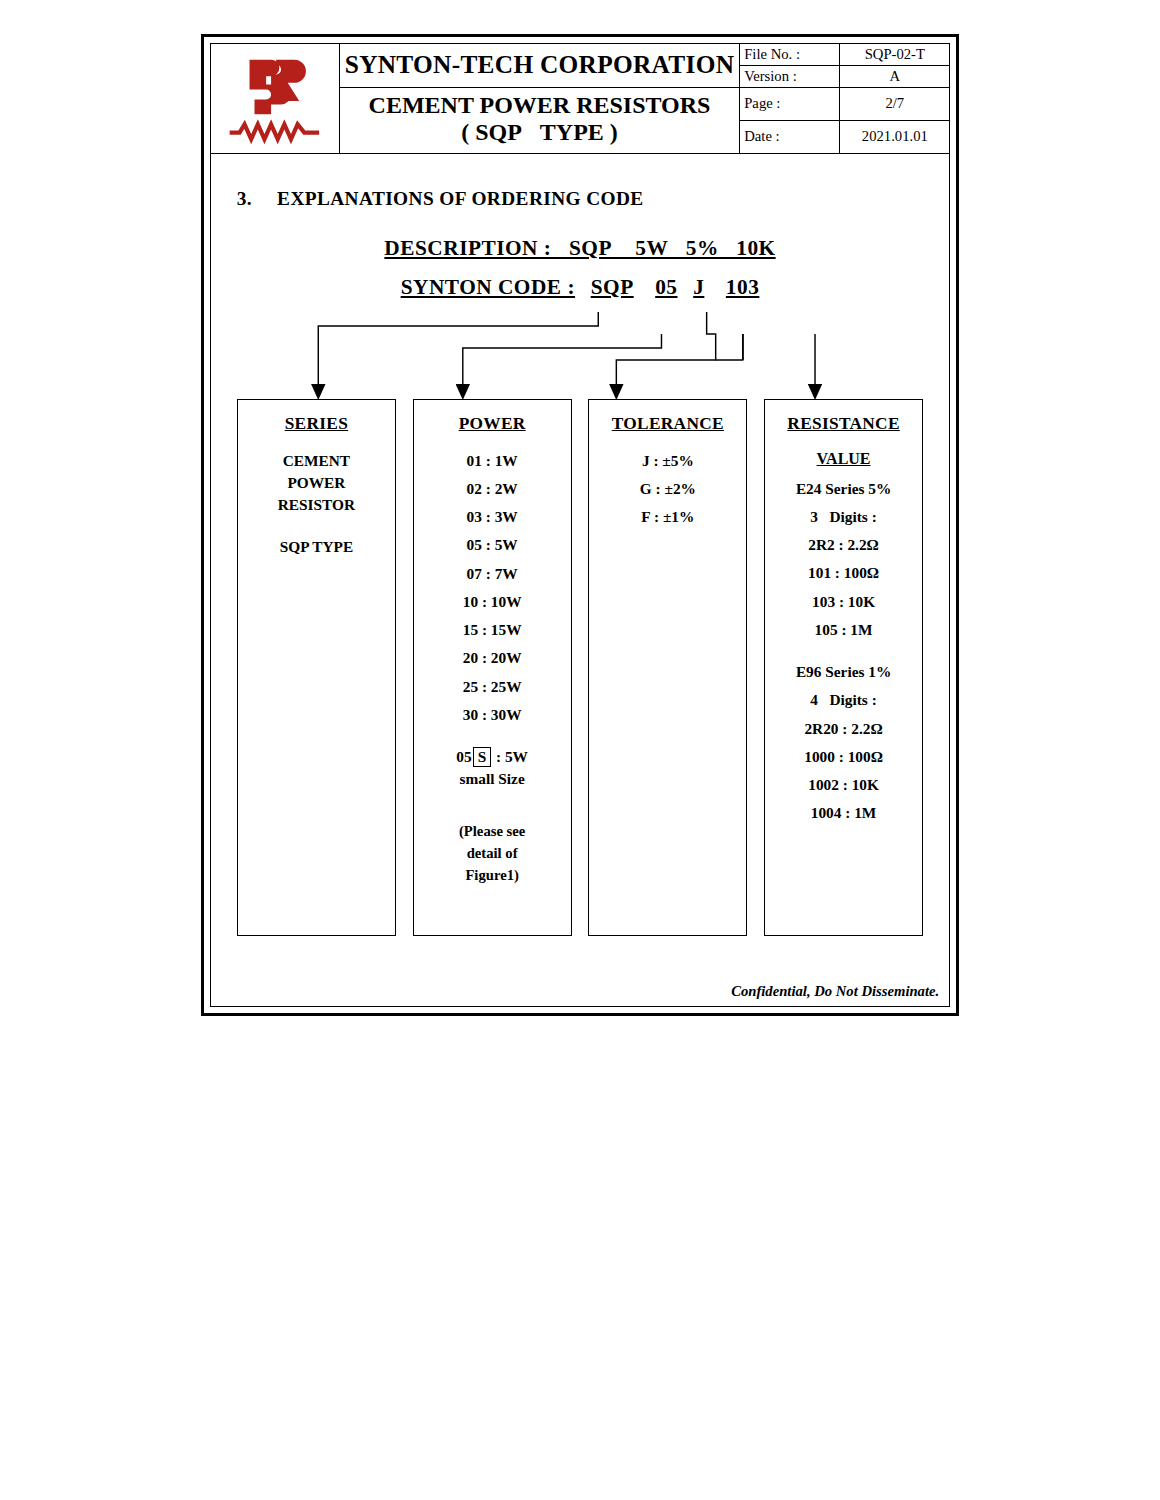| | SYNTON-TECH CORPORATION | File No. : | SQP-02-T |
| Version : | A |
| CEMENT POWER RESISTORS ( SQP TYPE ) | Page : | 2/7 |
| Date : | 2021.01.01 |
3. EXPLANATIONS OF ORDERING CODE
DESCRIPTION : SQP 5W 5% 10K
SYNTON CODE : SQP 05 J 103
SERIES
CEMENT
POWER
RESISTOR
SQP TYPE
POWER
01 : 1W
02 : 2W
03 : 3W
05 : 5W
07 : 7W
10 : 10W
15 : 15W
20 : 20W
25 : 25W
30 : 30W
05S : 5W
small Size
(Please see
detail of
Figure1)
TOLERANCE
J : ±5%
G : ±2%
F : ±1%
RESISTANCE
VALUE
E24 Series 5%
3 Digits :
2R2 : 2.2Ω
101 : 100Ω
103 : 10K
105 : 1M
E96 Series 1%
4 Digits :
2R20 : 2.2Ω
1000 : 100Ω
1002 : 10K
1004 : 1M
Confidential, Do Not Disseminate.